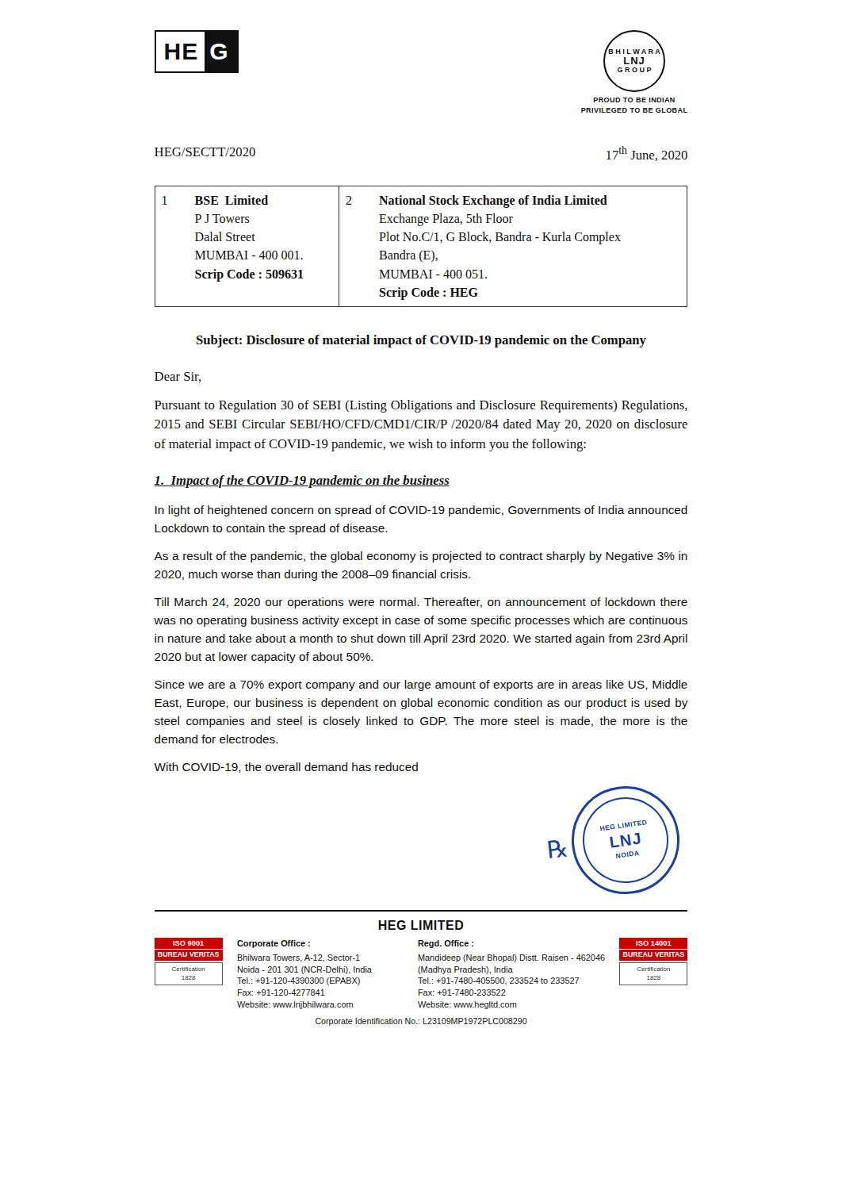HE G
B H I L W A R A LNJ G R O U P
PROUD TO BE INDIAN
PRIVILEGED TO BE GLOBAL
HEG/SECTT/2020
17th June, 2020
| 1 | BSE Limited P J Towers Dalal Street MUMBAI - 400 001. Scrip Code : 509631 | 2 | National Stock Exchange of India Limited Exchange Plaza, 5th Floor Plot No.C/1, G Block, Bandra - Kurla Complex Bandra (E), MUMBAI - 400 051. Scrip Code : HEG |
Subject: Disclosure of material impact of COVID-19 pandemic on the Company
Dear Sir,
Pursuant to Regulation 30 of SEBI (Listing Obligations and Disclosure Requirements) Regulations, 2015 and SEBI Circular SEBI/HO/CFD/CMD1/CIR/P /2020/84 dated May 20, 2020 on disclosure of material impact of COVID-19 pandemic, we wish to inform you the following:
1. Impact of the COVID-19 pandemic on the business
In light of heightened concern on spread of COVID-19 pandemic, Governments of India announced Lockdown to contain the spread of disease.
As a result of the pandemic, the global economy is projected to contract sharply by Negative 3% in 2020, much worse than during the 2008–09 financial crisis.
Till March 24, 2020 our operations were normal. Thereafter, on announcement of lockdown there was no operating business activity except in case of some specific processes which are continuous in nature and take about a month to shut down till April 23rd 2020. We started again from 23rd April 2020 but at lower capacity of about 50%.
Since we are a 70% export company and our large amount of exports are in areas like US, Middle East, Europe, our business is dependent on global economic condition as our product is used by steel companies and steel is closely linked to GDP. The more steel is made, the more is the demand for electrodes.
With COVID-19, the overall demand has reduced
℞
HEG LIMITED
LNJ
NOIDA
HEG LIMITED
ISO 9001
BUREAU VERITAS
Certification
1828
Corporate Office :
Bhilwara Towers, A-12, Sector-1
Noida - 201 301 (NCR-Delhi), India
Tel.: +91-120-4390300 (EPABX)
Fax: +91-120-4277841
Website: www.lnjbhilwara.com
Regd. Office :
Mandideep (Near Bhopal) Distt. Raisen - 462046
(Madhya Pradesh), India
Tel.: +91-7480-405500, 233524 to 233527
Fax: +91-7480-233522
Website: www.hegltd.com
ISO 14001
BUREAU VERITAS
Certification
1828
Corporate Identification No.: L23109MP1972PLC008290